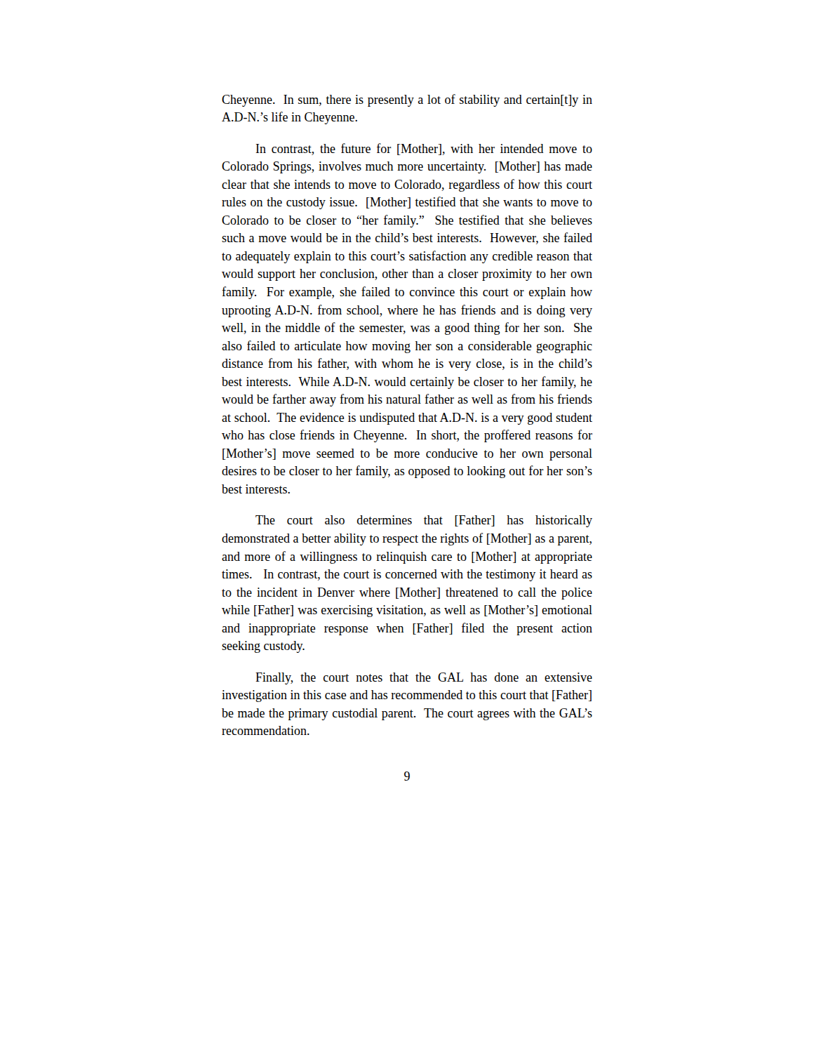Cheyenne. In sum, there is presently a lot of stability and certain[t]y in A.D-N.’s life in Cheyenne.
In contrast, the future for [Mother], with her intended move to Colorado Springs, involves much more uncertainty. [Mother] has made clear that she intends to move to Colorado, regardless of how this court rules on the custody issue. [Mother] testified that she wants to move to Colorado to be closer to “her family.” She testified that she believes such a move would be in the child’s best interests. However, she failed to adequately explain to this court’s satisfaction any credible reason that would support her conclusion, other than a closer proximity to her own family. For example, she failed to convince this court or explain how uprooting A.D-N. from school, where he has friends and is doing very well, in the middle of the semester, was a good thing for her son. She also failed to articulate how moving her son a considerable geographic distance from his father, with whom he is very close, is in the child’s best interests. While A.D-N. would certainly be closer to her family, he would be farther away from his natural father as well as from his friends at school. The evidence is undisputed that A.D-N. is a very good student who has close friends in Cheyenne. In short, the proffered reasons for [Mother’s] move seemed to be more conducive to her own personal desires to be closer to her family, as opposed to looking out for her son’s best interests.
The court also determines that [Father] has historically demonstrated a better ability to respect the rights of [Mother] as a parent, and more of a willingness to relinquish care to [Mother] at appropriate times. In contrast, the court is concerned with the testimony it heard as to the incident in Denver where [Mother] threatened to call the police while [Father] was exercising visitation, as well as [Mother’s] emotional and inappropriate response when [Father] filed the present action seeking custody.
Finally, the court notes that the GAL has done an extensive investigation in this case and has recommended to this court that [Father] be made the primary custodial parent. The court agrees with the GAL’s recommendation.
9